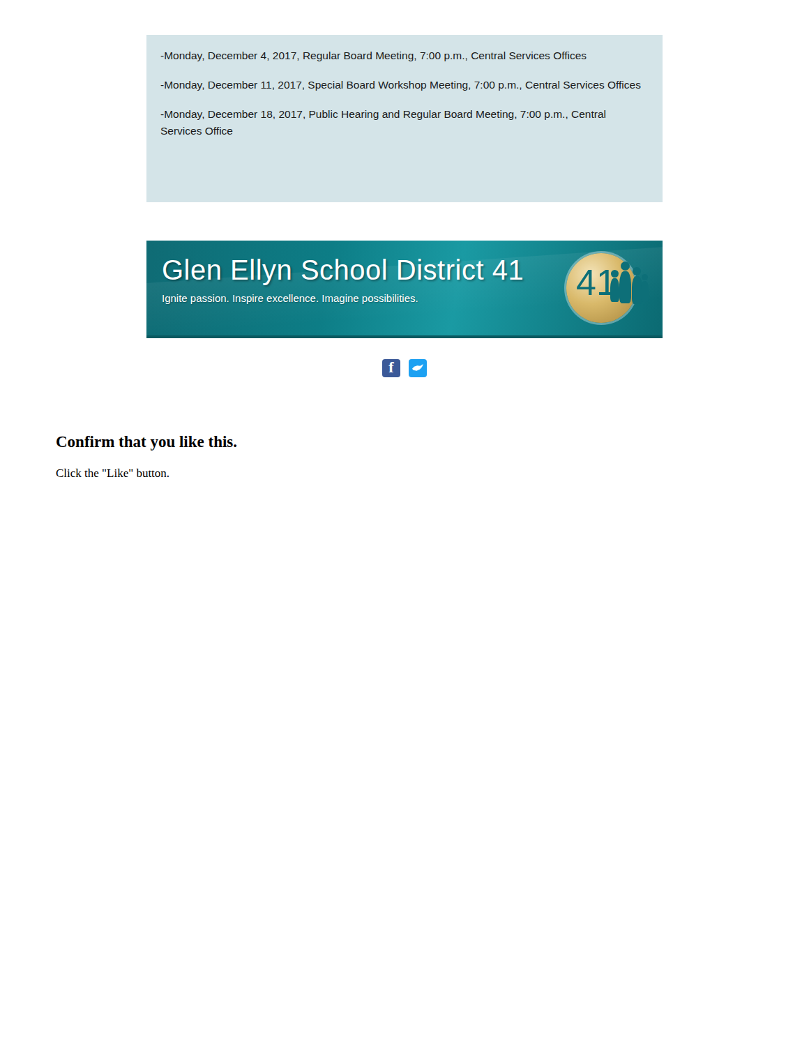-Monday, December 4, 2017, Regular Board Meeting, 7:00 p.m., Central Services Offices
-Monday, December 11, 2017, Special Board Workshop Meeting, 7:00 p.m., Central Services Offices
-Monday, December 18, 2017, Public Hearing and Regular Board Meeting, 7:00 p.m., Central Services Office
Glen Ellyn School District 41
Ignite passion. Inspire excellence. Imagine possibilities.
41
Confirm that you like this.
Click the "Like" button.